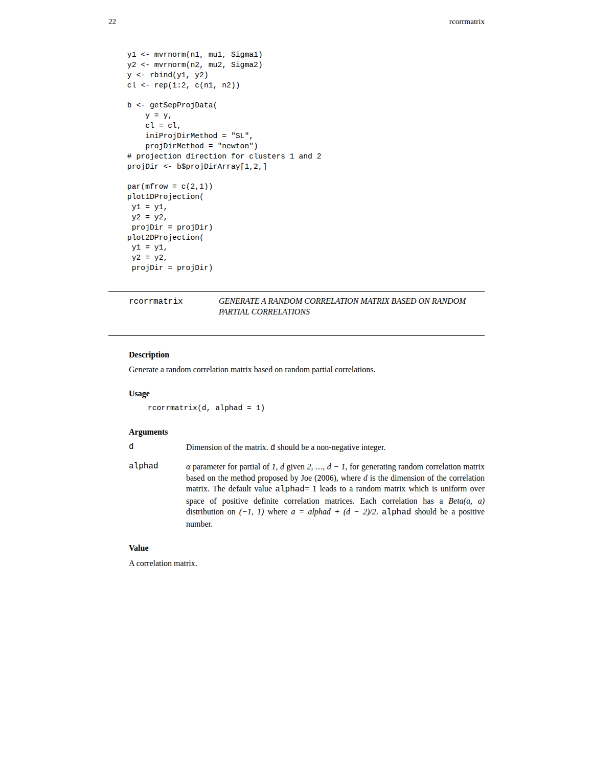22 rcorrmatrix
y1 <- mvrnorm(n1, mu1, Sigma1)
y2 <- mvrnorm(n2, mu2, Sigma2)
y <- rbind(y1, y2)
cl <- rep(1:2, c(n1, n2))

b <- getSepProjData(
    y = y,
    cl = cl,
    iniProjDirMethod = "SL",
    projDirMethod = "newton")
# projection direction for clusters 1 and 2
projDir <- b$projDirArray[1,2,]

par(mfrow = c(2,1))
plot1DProjection(
 y1 = y1,
 y2 = y2,
 projDir = projDir)
plot2DProjection(
 y1 = y1,
 y2 = y2,
 projDir = projDir)
rcorrmatrix
GENERATE A RANDOM CORRELATION MATRIX BASED ON RANDOM PARTIAL CORRELATIONS
Description
Generate a random correlation matrix based on random partial correlations.
Usage
rcorrmatrix(d, alphad = 1)
Arguments
d
Dimension of the matrix. d should be a non-negative integer.
alphad
α parameter for partial of 1, d given 2, …, d − 1, for generating random correlation matrix based on the method proposed by Joe (2006), where d is the dimension of the correlation matrix. The default value alphad= 1 leads to a random matrix which is uniform over space of positive definite correlation matrices. Each correlation has a Beta(a, a) distribution on (−1, 1) where a = alphad + (d − 2)/2. alphad should be a positive number.
Value
A correlation matrix.